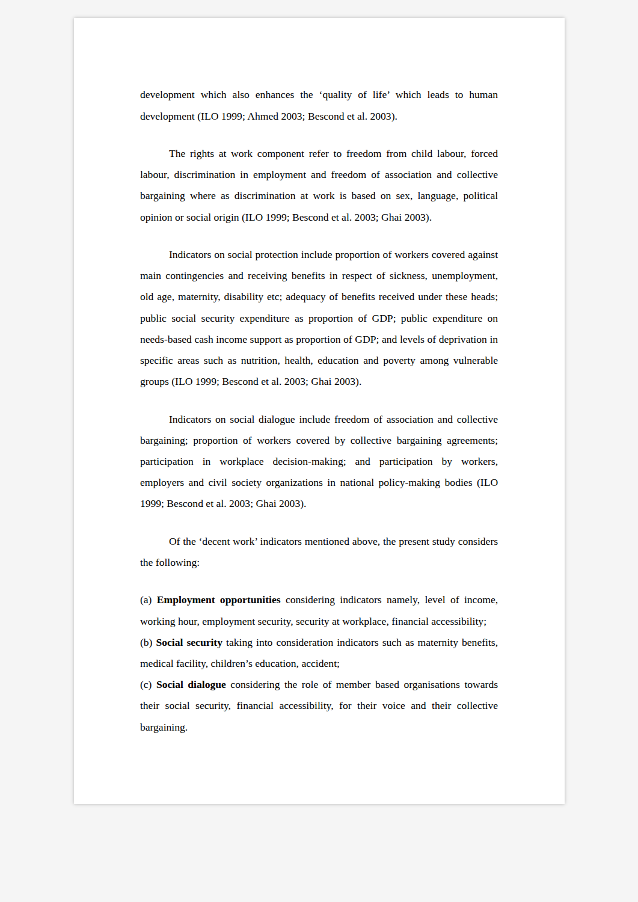development which also enhances the ‘quality of life’ which leads to human development (ILO 1999; Ahmed 2003; Bescond et al. 2003).
The rights at work component refer to freedom from child labour, forced labour, discrimination in employment and freedom of association and collective bargaining where as discrimination at work is based on sex, language, political opinion or social origin (ILO 1999; Bescond et al. 2003; Ghai 2003).
Indicators on social protection include proportion of workers covered against main contingencies and receiving benefits in respect of sickness, unemployment, old age, maternity, disability etc; adequacy of benefits received under these heads; public social security expenditure as proportion of GDP; public expenditure on needs-based cash income support as proportion of GDP; and levels of deprivation in specific areas such as nutrition, health, education and poverty among vulnerable groups (ILO 1999; Bescond et al. 2003; Ghai 2003).
Indicators on social dialogue include freedom of association and collective bargaining; proportion of workers covered by collective bargaining agreements; participation in workplace decision-making; and participation by workers, employers and civil society organizations in national policy-making bodies (ILO 1999; Bescond et al. 2003; Ghai 2003).
Of the ‘decent work’ indicators mentioned above, the present study considers the following:
(a) Employment opportunities considering indicators namely, level of income, working hour, employment security, security at workplace, financial accessibility;
(b) Social security taking into consideration indicators such as maternity benefits, medical facility, children’s education, accident;
(c) Social dialogue considering the role of member based organisations towards their social security, financial accessibility, for their voice and their collective bargaining.